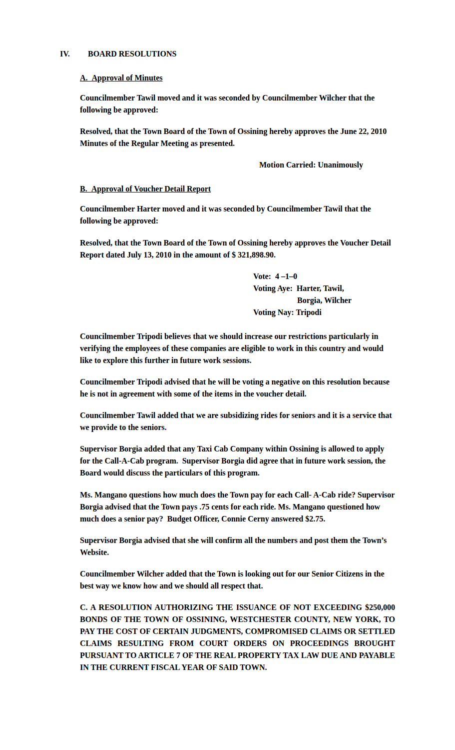IV. BOARD RESOLUTIONS
A. Approval of Minutes
Councilmember Tawil moved and it was seconded by Councilmember Wilcher that the following be approved:
Resolved, that the Town Board of the Town of Ossining hereby approves the June 22, 2010 Minutes of the Regular Meeting as presented.
Motion Carried: Unanimously
B. Approval of Voucher Detail Report
Councilmember Harter moved and it was seconded by Councilmember Tawil that the following be approved:
Resolved, that the Town Board of the Town of Ossining hereby approves the Voucher Detail Report dated July 13, 2010 in the amount of $ 321,898.90.
Vote: 4 –1–0
Voting Aye: Harter, Tawil,
Borgia, Wilcher
Voting Nay: Tripodi
Councilmember Tripodi believes that we should increase our restrictions particularly in verifying the employees of these companies are eligible to work in this country and would like to explore this further in future work sessions.
Councilmember Tripodi advised that he will be voting a negative on this resolution because he is not in agreement with some of the items in the voucher detail.
Councilmember Tawil added that we are subsidizing rides for seniors and it is a service that we provide to the seniors.
Supervisor Borgia added that any Taxi Cab Company within Ossining is allowed to apply for the Call-A-Cab program. Supervisor Borgia did agree that in future work session, the Board would discuss the particulars of this program.
Ms. Mangano questions how much does the Town pay for each Call- A-Cab ride? Supervisor Borgia advised that the Town pays .75 cents for each ride. Ms. Mangano questioned how much does a senior pay? Budget Officer, Connie Cerny answered $2.75.
Supervisor Borgia advised that she will confirm all the numbers and post them the Town’s Website.
Councilmember Wilcher added that the Town is looking out for our Senior Citizens in the best way we know how and we should all respect that.
C. A RESOLUTION AUTHORIZING THE ISSUANCE OF NOT EXCEEDING $250,000 BONDS OF THE TOWN OF OSSINING, WESTCHESTER COUNTY, NEW YORK, TO PAY THE COST OF CERTAIN JUDGMENTS, COMPROMISED CLAIMS OR SETTLED CLAIMS RESULTING FROM COURT ORDERS ON PROCEEDINGS BROUGHT PURSUANT TO ARTICLE 7 OF THE REAL PROPERTY TAX LAW DUE AND PAYABLE IN THE CURRENT FISCAL YEAR OF SAID TOWN.